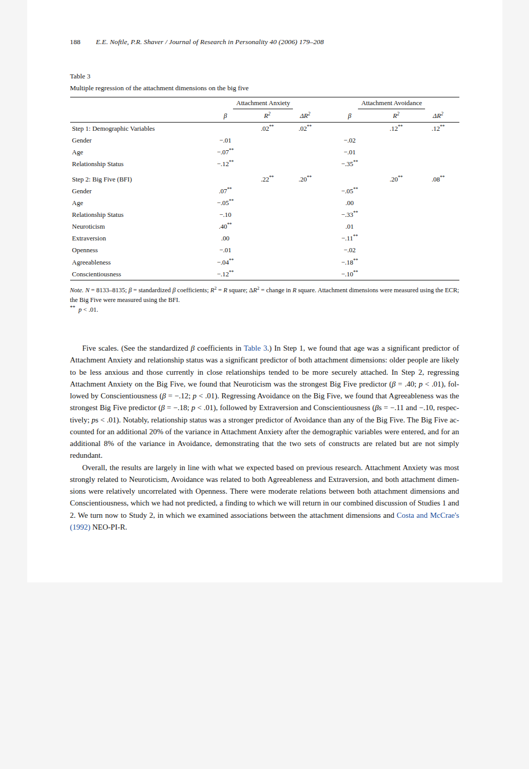188 E.E. Noftle, P.R. Shaver / Journal of Research in Personality 40 (2006) 179–208
Table 3
Multiple regression of the attachment dimensions on the big five
| | Attachment Anxiety | Attachment Avoidance |
| --- | --- | --- |
| | β | R 2 | Δ R 2 | β | R 2 | Δ R 2 |
| Step 1: Demographic Variables | | .02 ** | .02 ** | | .12 ** | .12 ** |
| Gender | −.01 | | | −.02 | | |
| Age | −.07 ** | | | −.01 | | |
| Relationship Status | −.12 ** | | | −.35 ** | | |
| Step 2: Big Five (BFI) | | .22 ** | .20 ** | | .20 ** | .08 ** |
| Gender | .07 ** | | | −.05 ** | | |
| Age | −.05 ** | | | .00 | | |
| Relationship Status | −.10 | | | −.33 ** | | |
| Neuroticism | .40 ** | | | .01 | | |
| Extraversion | .00 | | | −.11 ** | | |
| Openness | −.01 | | | −.02 | | |
| Agreeableness | −.04 ** | | | −.18 ** | | |
| Conscientiousness | −.12 ** | | | −.10 ** | | |
Note. N = 8133–8135; β = standardized β coefficients; R2 = R square; ΔR2 = change in R square. Attachment dimensions were measured using the ECR; the Big Five were measured using the BFI.
** p < .01.
Five scales. (See the standardized β coefficients in Table 3.) In Step 1, we found that age was a significant predictor of Attachment Anxiety and relationship status was a significant predictor of both attachment dimensions: older people are likely to be less anxious and those currently in close relationships tended to be more securely attached. In Step 2, regressing Attachment Anxiety on the Big Five, we found that Neuroticism was the strongest Big Five predictor (β = .40; p < .01), followed by Conscientiousness (β = −.12; p < .01). Regressing Avoidance on the Big Five, we found that Agreeableness was the strongest Big Five predictor (β = −.18; p < .01), followed by Extraversion and Conscientiousness (βs = −.11 and −.10, respectively; ps < .01). Notably, relationship status was a stronger predictor of Avoidance than any of the Big Five. The Big Five accounted for an additional 20% of the variance in Attachment Anxiety after the demographic variables were entered, and for an additional 8% of the variance in Avoidance, demonstrating that the two sets of constructs are related but are not simply redundant.
Overall, the results are largely in line with what we expected based on previous research. Attachment Anxiety was most strongly related to Neuroticism, Avoidance was related to both Agreeableness and Extraversion, and both attachment dimensions were relatively uncorrelated with Openness. There were moderate relations between both attachment dimensions and Conscientiousness, which we had not predicted, a finding to which we will return in our combined discussion of Studies 1 and 2. We turn now to Study 2, in which we examined associations between the attachment dimensions and Costa and McCrae's (1992) NEO-PI-R.